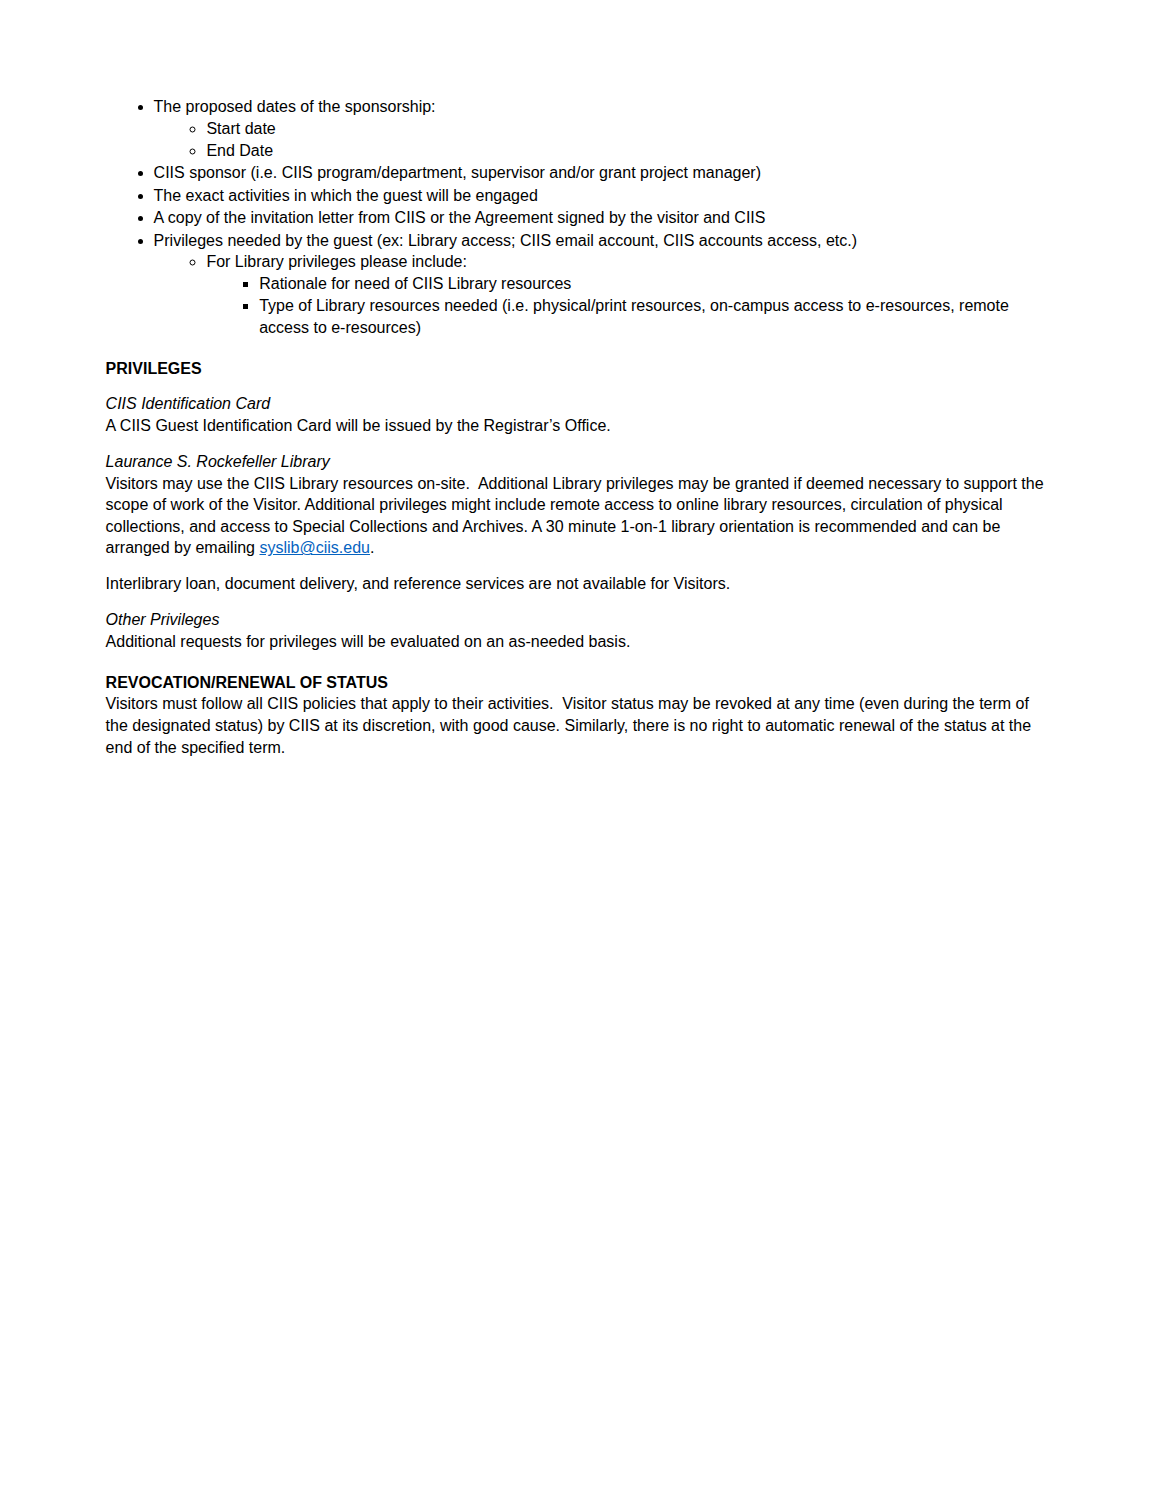The proposed dates of the sponsorship:
Start date
End Date
CIIS sponsor (i.e. CIIS program/department, supervisor and/or grant project manager)
The exact activities in which the guest will be engaged
A copy of the invitation letter from CIIS or the Agreement signed by the visitor and CIIS
Privileges needed by the guest (ex: Library access; CIIS email account, CIIS accounts access, etc.)
For Library privileges please include:
Rationale for need of CIIS Library resources
Type of Library resources needed (i.e. physical/print resources, on-campus access to e-resources, remote access to e-resources)
Privileges
CIIS Identification Card
A CIIS Guest Identification Card will be issued by the Registrar’s Office.
Laurance S. Rockefeller Library
Visitors may use the CIIS Library resources on-site. Additional Library privileges may be granted if deemed necessary to support the scope of work of the Visitor. Additional privileges might include remote access to online library resources, circulation of physical collections, and access to Special Collections and Archives. A 30 minute 1-on-1 library orientation is recommended and can be arranged by emailing syslib@ciis.edu.
Interlibrary loan, document delivery, and reference services are not available for Visitors.
Other Privileges
Additional requests for privileges will be evaluated on an as-needed basis.
Revocation/Renewal of Status
Visitors must follow all CIIS policies that apply to their activities. Visitor status may be revoked at any time (even during the term of the designated status) by CIIS at its discretion, with good cause. Similarly, there is no right to automatic renewal of the status at the end of the specified term.